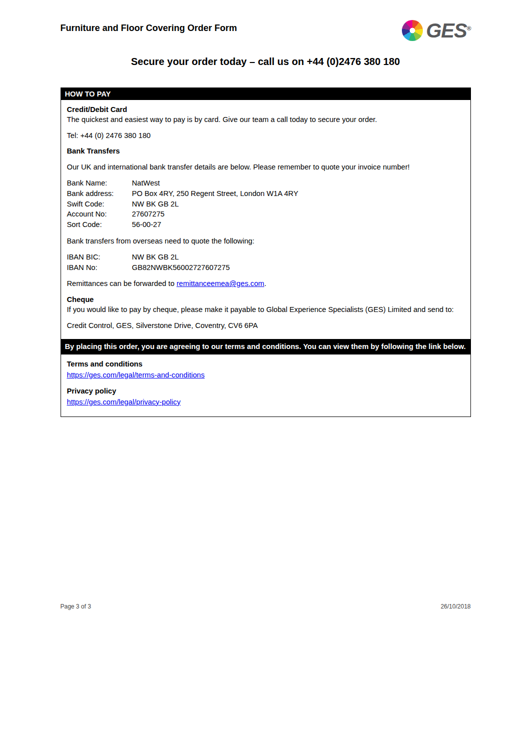Furniture and Floor Covering Order Form
GES®
Secure your order today – call us on +44 (0)2476 380 180
HOW TO PAY
Credit/Debit Card
The quickest and easiest way to pay is by card. Give our team a call today to secure your order.
Tel: +44 (0) 2476 380 180
Bank Transfers
Our UK and international bank transfer details are below. Please remember to quote your invoice number!
| Bank Name: | NatWest |
| Bank address: | PO Box 4RY, 250 Regent Street, London W1A 4RY |
| Swift Code: | NW BK GB 2L |
| Account No: | 27607275 |
| Sort Code: | 56-00-27 |
Bank transfers from overseas need to quote the following:
| IBAN BIC: | NW BK GB 2L |
| IBAN No: | GB82NWBK56002727607275 |
Remittances can be forwarded to remittanceemea@ges.com.
Cheque
If you would like to pay by cheque, please make it payable to Global Experience Specialists (GES) Limited and send to:
Credit Control, GES, Silverstone Drive, Coventry, CV6 6PA
By placing this order, you are agreeing to our terms and conditions. You can view them by following the link below.
Terms and conditions
https://ges.com/legal/terms-and-conditions
Privacy policy
https://ges.com/legal/privacy-policy
Page 3 of 3 26/10/2018